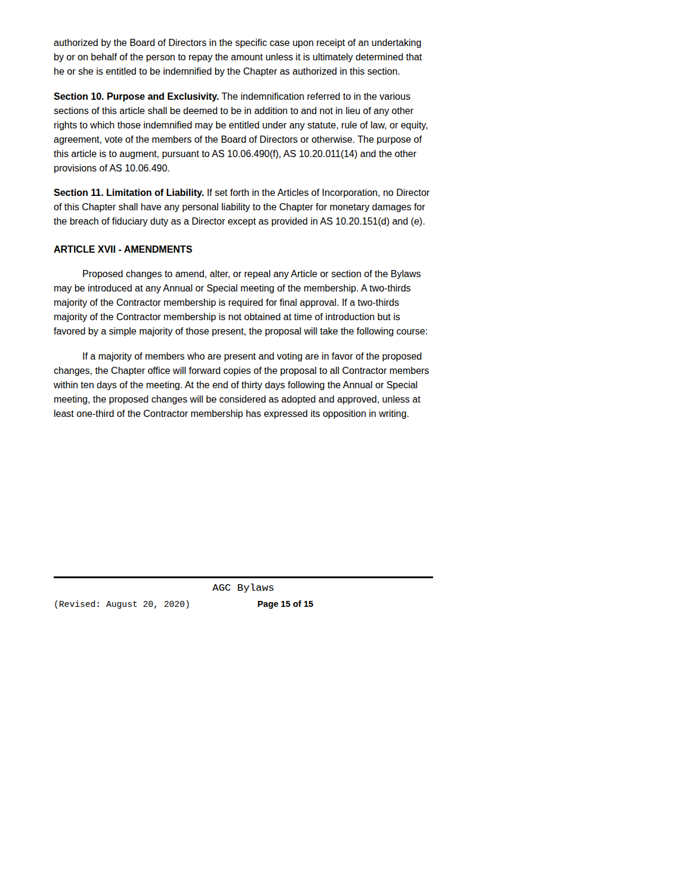authorized by the Board of Directors in the specific case upon receipt of an undertaking by or on behalf of the person to repay the amount unless it is ultimately determined that he or she is entitled to be indemnified by the Chapter as authorized in this section.
Section 10. Purpose and Exclusivity. The indemnification referred to in the various sections of this article shall be deemed to be in addition to and not in lieu of any other rights to which those indemnified may be entitled under any statute, rule of law, or equity, agreement, vote of the members of the Board of Directors or otherwise. The purpose of this article is to augment, pursuant to AS 10.06.490(f), AS 10.20.011(14) and the other provisions of AS 10.06.490.
Section 11. Limitation of Liability. If set forth in the Articles of Incorporation, no Director of this Chapter shall have any personal liability to the Chapter for monetary damages for the breach of fiduciary duty as a Director except as provided in AS 10.20.151(d) and (e).
ARTICLE XVII - AMENDMENTS
Proposed changes to amend, alter, or repeal any Article or section of the Bylaws may be introduced at any Annual or Special meeting of the membership. A two-thirds majority of the Contractor membership is required for final approval. If a two-thirds majority of the Contractor membership is not obtained at time of introduction but is favored by a simple majority of those present, the proposal will take the following course:
If a majority of members who are present and voting are in favor of the proposed changes, the Chapter office will forward copies of the proposal to all Contractor members within ten days of the meeting. At the end of thirty days following the Annual or Special meeting, the proposed changes will be considered as adopted and approved, unless at least one-third of the Contractor membership has expressed its opposition in writing.
AGC Bylaws
(Revised: August 20, 2020) Page 15 of 15